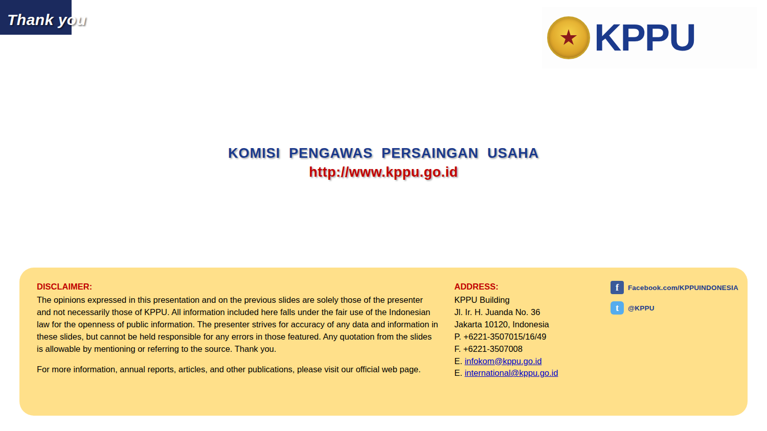Thank you
KPPU
KOMISI PENGAWAS PERSAINGAN USAHA
http://www.kppu.go.id
DISCLAIMER:
The opinions expressed in this presentation and on the previous slides are solely those of the presenter and not necessarily those of KPPU. All information included here falls under the fair use of the Indonesian law for the openness of public information. The presenter strives for accuracy of any data and information in these slides, but cannot be held responsible for any errors in those featured. Any quotation from the slides is allowable by mentioning or referring to the source. Thank you.
For more information, annual reports, articles, and other publications, please visit our official web page.
ADDRESS:
KPPU Building
Jl. Ir. H. Juanda No. 36
Jakarta 10120, Indonesia
P. +6221-3507015/16/49
F. +6221-3507008
E. infokom@kppu.go.id
E. international@kppu.go.id
f
Facebook.com/KPPUINDONESIA
t
@KPPU